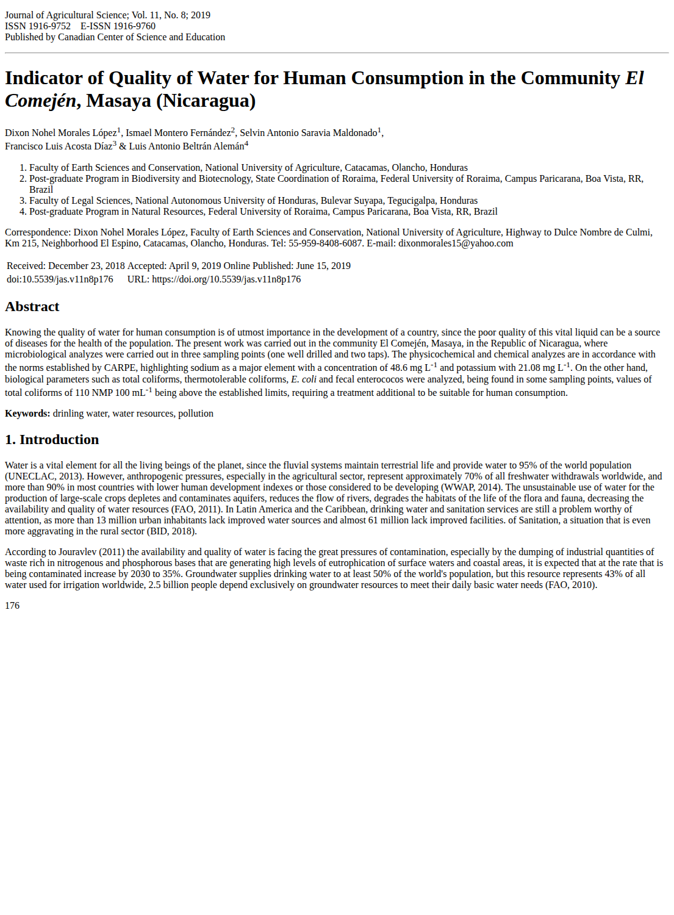Journal of Agricultural Science; Vol. 11, No. 8; 2019
ISSN 1916-9752 E-ISSN 1916-9760
Published by Canadian Center of Science and Education
Indicator of Quality of Water for Human Consumption in the Community El Comején, Masaya (Nicaragua)
Dixon Nohel Morales López1, Ismael Montero Fernández2, Selvin Antonio Saravia Maldonado1,
Francisco Luis Acosta Díaz3 & Luis Antonio Beltrán Alemán4
Faculty of Earth Sciences and Conservation, National University of Agriculture, Catacamas, Olancho, Honduras
Post-graduate Program in Biodiversity and Biotecnology, State Coordination of Roraima, Federal University of Roraima, Campus Paricarana, Boa Vista, RR, Brazil
Faculty of Legal Sciences, National Autonomous University of Honduras, Bulevar Suyapa, Tegucigalpa, Honduras
Post-graduate Program in Natural Resources, Federal University of Roraima, Campus Paricarana, Boa Vista, RR, Brazil
Correspondence: Dixon Nohel Morales López, Faculty of Earth Sciences and Conservation, National University of Agriculture, Highway to Dulce Nombre de Culmi, Km 215, Neighborhood El Espino, Catacamas, Olancho, Honduras. Tel: 55-959-8408-6087. E-mail: dixonmorales15@yahoo.com
| Received: December 23, 2018 | Accepted: April 9, 2019 | Online Published: June 15, 2019 |
| doi:10.5539/jas.v11n8p176 | URL: https://doi.org/10.5539/jas.v11n8p176 |
Abstract
Knowing the quality of water for human consumption is of utmost importance in the development of a country, since the poor quality of this vital liquid can be a source of diseases for the health of the population. The present work was carried out in the community El Comején, Masaya, in the Republic of Nicaragua, where microbiological analyzes were carried out in three sampling points (one well drilled and two taps). The physicochemical and chemical analyzes are in accordance with the norms established by CARPE, highlighting sodium as a major element with a concentration of 48.6 mg L-1 and potassium with 21.08 mg L-1. On the other hand, biological parameters such as total coliforms, thermotolerable coliforms, E. coli and fecal enterococos were analyzed, being found in some sampling points, values of total coliforms of 110 NMP 100 mL-1 being above the established limits, requiring a treatment additional to be suitable for human consumption.
Keywords: drinling water, water resources, pollution
1. Introduction
Water is a vital element for all the living beings of the planet, since the fluvial systems maintain terrestrial life and provide water to 95% of the world population (UNECLAC, 2013). However, anthropogenic pressures, especially in the agricultural sector, represent approximately 70% of all freshwater withdrawals worldwide, and more than 90% in most countries with lower human development indexes or those considered to be developing (WWAP, 2014). The unsustainable use of water for the production of large-scale crops depletes and contaminates aquifers, reduces the flow of rivers, degrades the habitats of the life of the flora and fauna, decreasing the availability and quality of water resources (FAO, 2011). In Latin America and the Caribbean, drinking water and sanitation services are still a problem worthy of attention, as more than 13 million urban inhabitants lack improved water sources and almost 61 million lack improved facilities. of Sanitation, a situation that is even more aggravating in the rural sector (BID, 2018).
According to Jouravlev (2011) the availability and quality of water is facing the great pressures of contamination, especially by the dumping of industrial quantities of waste rich in nitrogenous and phosphorous bases that are generating high levels of eutrophication of surface waters and coastal areas, it is expected that at the rate that is being contaminated increase by 2030 to 35%. Groundwater supplies drinking water to at least 50% of the world's population, but this resource represents 43% of all water used for irrigation worldwide, 2.5 billion people depend exclusively on groundwater resources to meet their daily basic water needs (FAO, 2010).
176